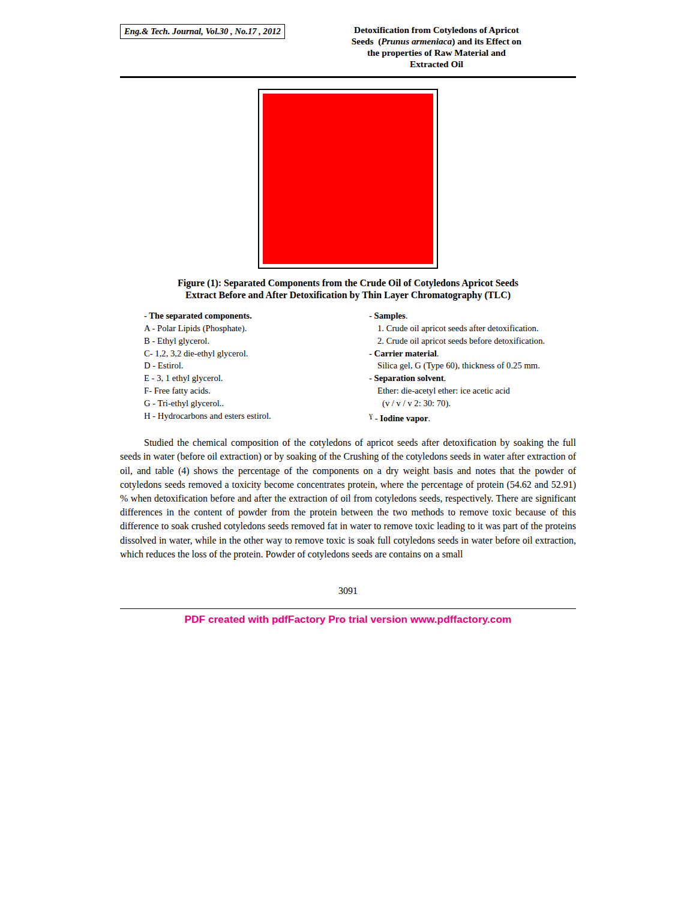Eng.& Tech. Journal, Vol.30 , No.17 , 2012
Detoxification from Cotyledons of Apricot
Seeds (Prunus armeniaca) and its Effect on
the properties of Raw Material and
Extracted Oil
Figure (1): Separated Components from the Crude Oil of Cotyledons Apricot Seeds
Extract Before and After Detoxification by Thin Layer Chromatography (TLC)
- The separated components.
A - Polar Lipids (Phosphate).
B - Ethyl glycerol.
C- 1,2, 3,2 die-ethyl glycerol.
D - Estirol.
E - 3, 1 ethyl glycerol.
F- Free fatty acids.
G - Tri-ethyl glycerol..
H - Hydrocarbons and esters estirol.
- Samples.
1. Crude oil apricot seeds after detoxification.
2. Crude oil apricot seeds before detoxification.
- Carrier material.
Silica gel, G (Type 60), thickness of 0.25 mm.
- Separation solvent.
Ether: die-acetyl ether: ice acetic acid
(v / v / v 2: 30: 70).
ɣ - Iodine vapor.
Studied the chemical composition of the cotyledons of apricot seeds after detoxification by soaking the full seeds in water (before oil extraction) or by soaking of the Crushing of the cotyledons seeds in water after extraction of oil, and table (4) shows the percentage of the components on a dry weight basis and notes that the powder of cotyledons seeds removed a toxicity become concentrates protein, where the percentage of protein (54.62 and 52.91) % when detoxification before and after the extraction of oil from cotyledons seeds, respectively. There are significant differences in the content of powder from the protein between the two methods to remove toxic because of this difference to soak crushed cotyledons seeds removed fat in water to remove toxic leading to it was part of the proteins dissolved in water, while in the other way to remove toxic is soak full cotyledons seeds in water before oil extraction, which reduces the loss of the protein. Powder of cotyledons seeds are contains on a small
3091
PDF created with pdfFactory Pro trial version www.pdffactory.com